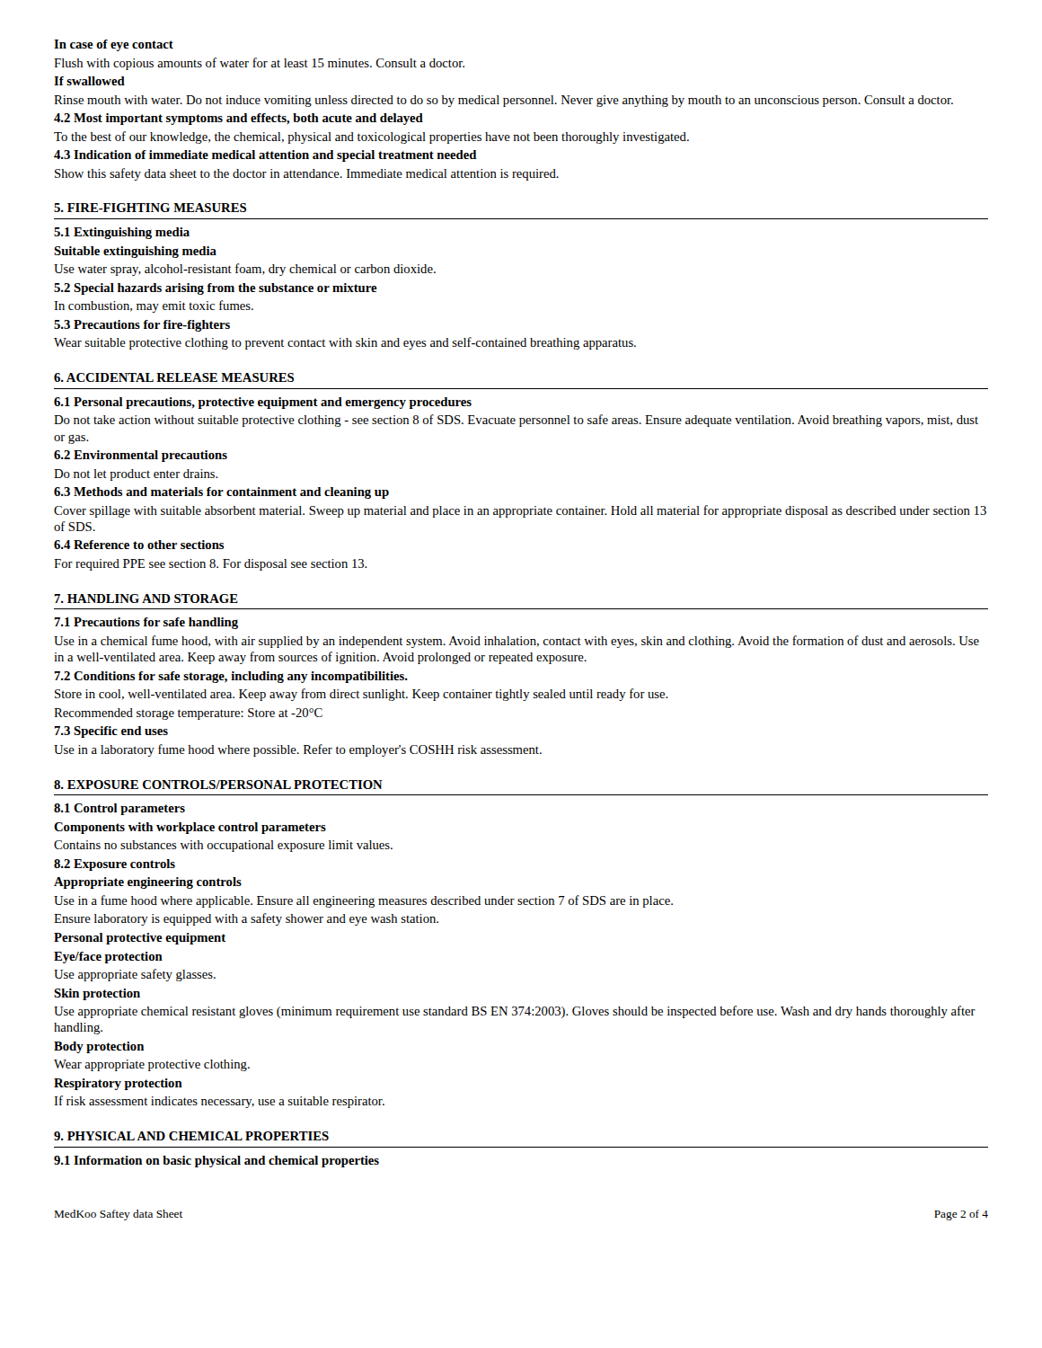In case of eye contact
Flush with copious amounts of water for at least 15 minutes. Consult a doctor.
If swallowed
Rinse mouth with water. Do not induce vomiting unless directed to do so by medical personnel. Never give anything by mouth to an unconscious person. Consult a doctor.
4.2 Most important symptoms and effects, both acute and delayed
To the best of our knowledge, the chemical, physical and toxicological properties have not been thoroughly investigated.
4.3 Indication of immediate medical attention and special treatment needed
Show this safety data sheet to the doctor in attendance. Immediate medical attention is required.
5. FIRE-FIGHTING MEASURES
5.1 Extinguishing media
Suitable extinguishing media
Use water spray, alcohol-resistant foam, dry chemical or carbon dioxide.
5.2 Special hazards arising from the substance or mixture
In combustion, may emit toxic fumes.
5.3 Precautions for fire-fighters
Wear suitable protective clothing to prevent contact with skin and eyes and self-contained breathing apparatus.
6. ACCIDENTAL RELEASE MEASURES
6.1 Personal precautions, protective equipment and emergency procedures
Do not take action without suitable protective clothing - see section 8 of SDS. Evacuate personnel to safe areas. Ensure adequate ventilation. Avoid breathing vapors, mist, dust or gas.
6.2 Environmental precautions
Do not let product enter drains.
6.3 Methods and materials for containment and cleaning up
Cover spillage with suitable absorbent material. Sweep up material and place in an appropriate container. Hold all material for appropriate disposal as described under section 13 of SDS.
6.4 Reference to other sections
For required PPE see section 8. For disposal see section 13.
7. HANDLING AND STORAGE
7.1 Precautions for safe handling
Use in a chemical fume hood, with air supplied by an independent system. Avoid inhalation, contact with eyes, skin and clothing. Avoid the formation of dust and aerosols. Use in a well-ventilated area. Keep away from sources of ignition. Avoid prolonged or repeated exposure.
7.2 Conditions for safe storage, including any incompatibilities.
Store in cool, well-ventilated area. Keep away from direct sunlight. Keep container tightly sealed until ready for use.
Recommended storage temperature: Store at -20°C
7.3 Specific end uses
Use in a laboratory fume hood where possible. Refer to employer's COSHH risk assessment.
8. EXPOSURE CONTROLS/PERSONAL PROTECTION
8.1 Control parameters
Components with workplace control parameters
Contains no substances with occupational exposure limit values.
8.2 Exposure controls
Appropriate engineering controls
Use in a fume hood where applicable. Ensure all engineering measures described under section 7 of SDS are in place.
Ensure laboratory is equipped with a safety shower and eye wash station.
Personal protective equipment
Eye/face protection
Use appropriate safety glasses.
Skin protection
Use appropriate chemical resistant gloves (minimum requirement use standard BS EN 374:2003). Gloves should be inspected before use. Wash and dry hands thoroughly after handling.
Body protection
Wear appropriate protective clothing.
Respiratory protection
If risk assessment indicates necessary, use a suitable respirator.
9. PHYSICAL AND CHEMICAL PROPERTIES
9.1 Information on basic physical and chemical properties
MedKoo Saftey data Sheet Page 2 of 4